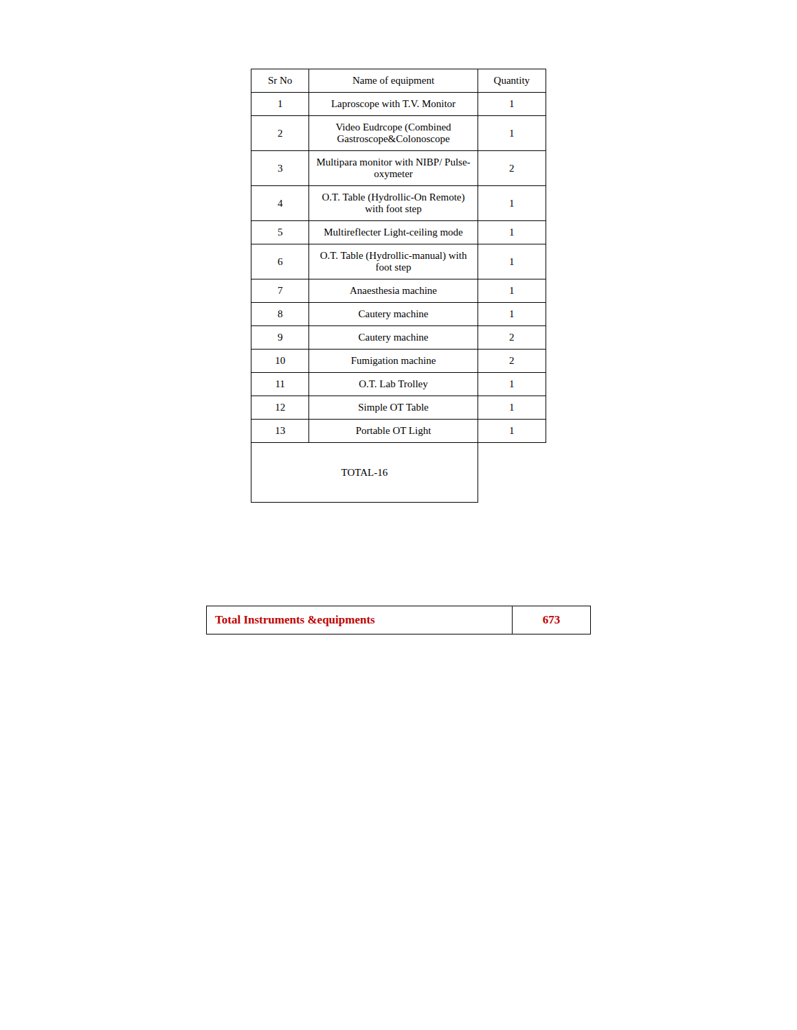| Sr No | Name of equipment | Quantity |
| --- | --- | --- |
| 1 | Laproscope with T.V. Monitor | 1 |
| 2 | Video Eudrcope (Combined Gastroscope&Colonoscope | 1 |
| 3 | Multipara monitor with NIBP/ Pulse-oxymeter | 2 |
| 4 | O.T. Table (Hydrollic-On Remote) with foot step | 1 |
| 5 | Multireflecter Light-ceiling mode | 1 |
| 6 | O.T. Table (Hydrollic-manual) with foot step | 1 |
| 7 | Anaesthesia machine | 1 |
| 8 | Cautery machine | 1 |
| 9 | Cautery machine | 2 |
| 10 | Fumigation machine | 2 |
| 11 | O.T. Lab Trolley | 1 |
| 12 | Simple OT Table | 1 |
| 13 | Portable OT Light | 1 |
| TOTAL-16 | |
| Total Instruments &equipments | 673 |